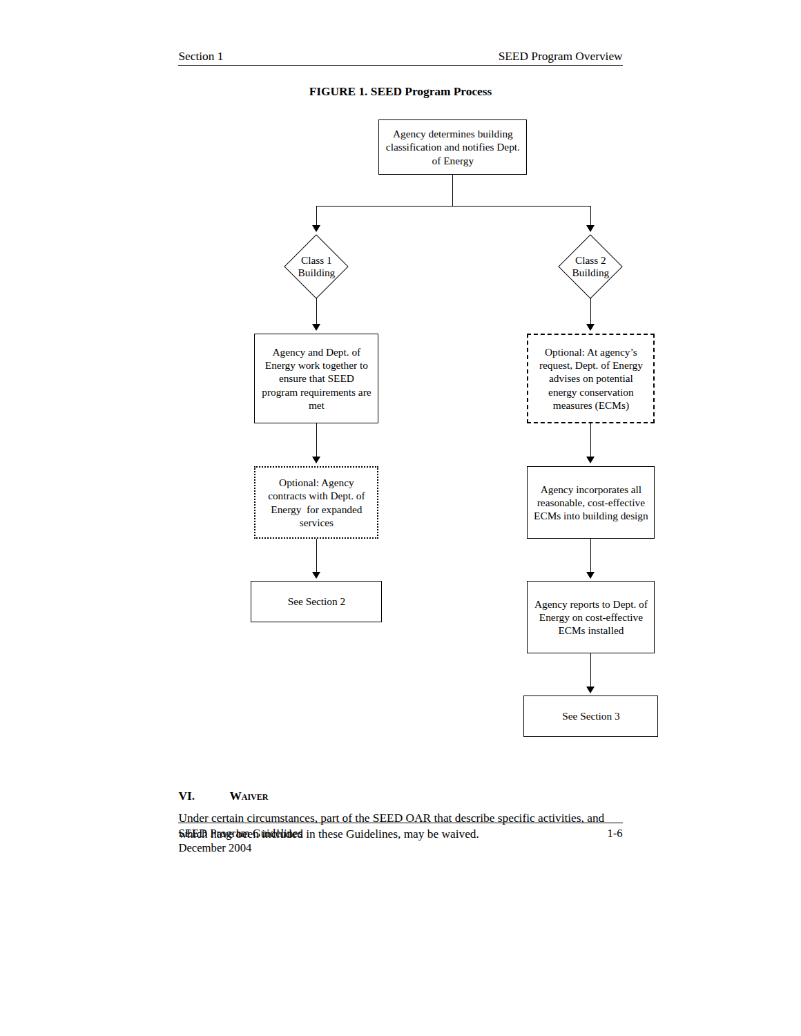Section 1
SEED Program Overview
FIGURE 1. SEED Program Process
Agency determines building classification and notifies Dept. of Energy
Class 1
Building
Class 2
Building
Agency and Dept. of Energy work together to ensure that SEED program requirements are met
Optional: At agency’s request, Dept. of Energy advises on potential energy conservation measures (ECMs)
Optional: Agency contracts with Dept. of Energy for expanded services
Agency incorporates all reasonable, cost-effective ECMs into building design
See Section 2
Agency reports to Dept. of Energy on cost-effective ECMs installed
See Section 3
VI.
Waiver
Under certain circumstances, part of the SEED OAR that describe specific activities, and which have been included in these Guidelines, may be waived.
SEED Program Guidelines
December 2004
1-6